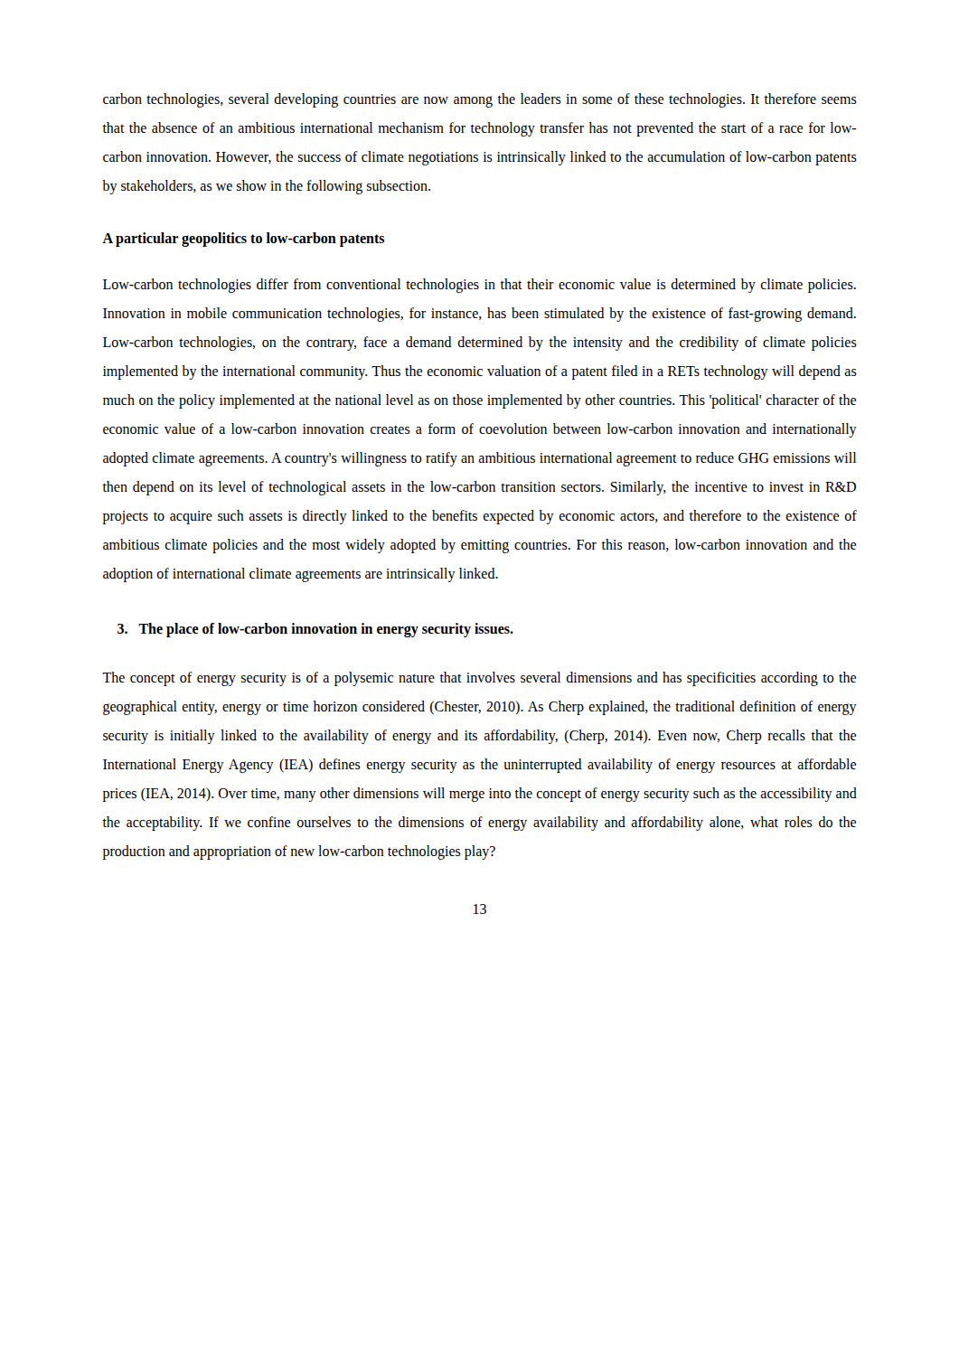carbon technologies, several developing countries are now among the leaders in some of these technologies. It therefore seems that the absence of an ambitious international mechanism for technology transfer has not prevented the start of a race for low-carbon innovation. However, the success of climate negotiations is intrinsically linked to the accumulation of low-carbon patents by stakeholders, as we show in the following subsection.
A particular geopolitics to low-carbon patents
Low-carbon technologies differ from conventional technologies in that their economic value is determined by climate policies. Innovation in mobile communication technologies, for instance, has been stimulated by the existence of fast-growing demand. Low-carbon technologies, on the contrary, face a demand determined by the intensity and the credibility of climate policies implemented by the international community. Thus the economic valuation of a patent filed in a RETs technology will depend as much on the policy implemented at the national level as on those implemented by other countries. This 'political' character of the economic value of a low-carbon innovation creates a form of coevolution between low-carbon innovation and internationally adopted climate agreements. A country's willingness to ratify an ambitious international agreement to reduce GHG emissions will then depend on its level of technological assets in the low-carbon transition sectors. Similarly, the incentive to invest in R&D projects to acquire such assets is directly linked to the benefits expected by economic actors, and therefore to the existence of ambitious climate policies and the most widely adopted by emitting countries. For this reason, low-carbon innovation and the adoption of international climate agreements are intrinsically linked.
3. The place of low-carbon innovation in energy security issues.
The concept of energy security is of a polysemic nature that involves several dimensions and has specificities according to the geographical entity, energy or time horizon considered (Chester, 2010). As Cherp explained, the traditional definition of energy security is initially linked to the availability of energy and its affordability, (Cherp, 2014). Even now, Cherp recalls that the International Energy Agency (IEA) defines energy security as the uninterrupted availability of energy resources at affordable prices (IEA, 2014). Over time, many other dimensions will merge into the concept of energy security such as the accessibility and the acceptability. If we confine ourselves to the dimensions of energy availability and affordability alone, what roles do the production and appropriation of new low-carbon technologies play?
13